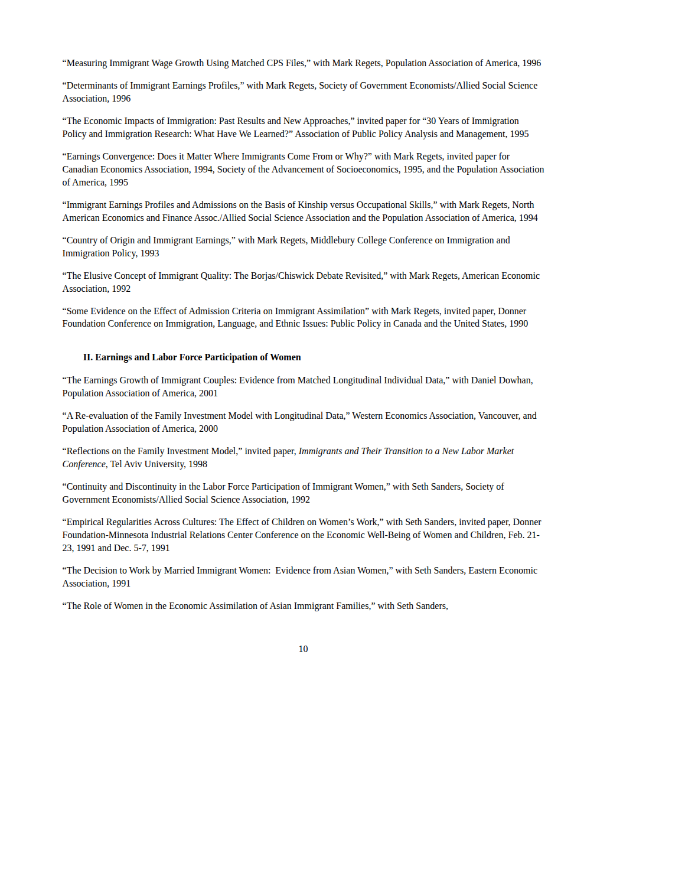“Measuring Immigrant Wage Growth Using Matched CPS Files,” with Mark Regets, Population Association of America, 1996
“Determinants of Immigrant Earnings Profiles,” with Mark Regets, Society of Government Economists/Allied Social Science Association, 1996
“The Economic Impacts of Immigration: Past Results and New Approaches,” invited paper for “30 Years of Immigration Policy and Immigration Research: What Have We Learned?” Association of Public Policy Analysis and Management, 1995
“Earnings Convergence: Does it Matter Where Immigrants Come From or Why?” with Mark Regets, invited paper for Canadian Economics Association, 1994, Society of the Advancement of Socioeconomics, 1995, and the Population Association of America, 1995
“Immigrant Earnings Profiles and Admissions on the Basis of Kinship versus Occupational Skills,” with Mark Regets, North American Economics and Finance Assoc./Allied Social Science Association and the Population Association of America, 1994
“Country of Origin and Immigrant Earnings,” with Mark Regets, Middlebury College Conference on Immigration and Immigration Policy, 1993
“The Elusive Concept of Immigrant Quality: The Borjas/Chiswick Debate Revisited,” with Mark Regets, American Economic Association, 1992
“Some Evidence on the Effect of Admission Criteria on Immigrant Assimilation” with Mark Regets, invited paper, Donner Foundation Conference on Immigration, Language, and Ethnic Issues: Public Policy in Canada and the United States, 1990
II. Earnings and Labor Force Participation of Women
“The Earnings Growth of Immigrant Couples: Evidence from Matched Longitudinal Individual Data,” with Daniel Dowhan, Population Association of America, 2001
“A Re-evaluation of the Family Investment Model with Longitudinal Data,” Western Economics Association, Vancouver, and Population Association of America, 2000
“Reflections on the Family Investment Model,” invited paper, Immigrants and Their Transition to a New Labor Market Conference, Tel Aviv University, 1998
“Continuity and Discontinuity in the Labor Force Participation of Immigrant Women,” with Seth Sanders, Society of Government Economists/Allied Social Science Association, 1992
“Empirical Regularities Across Cultures: The Effect of Children on Women’s Work,” with Seth Sanders, invited paper, Donner Foundation-Minnesota Industrial Relations Center Conference on the Economic Well-Being of Women and Children, Feb. 21-23, 1991 and Dec. 5-7, 1991
“The Decision to Work by Married Immigrant Women: Evidence from Asian Women,” with Seth Sanders, Eastern Economic Association, 1991
“The Role of Women in the Economic Assimilation of Asian Immigrant Families,” with Seth Sanders,
10